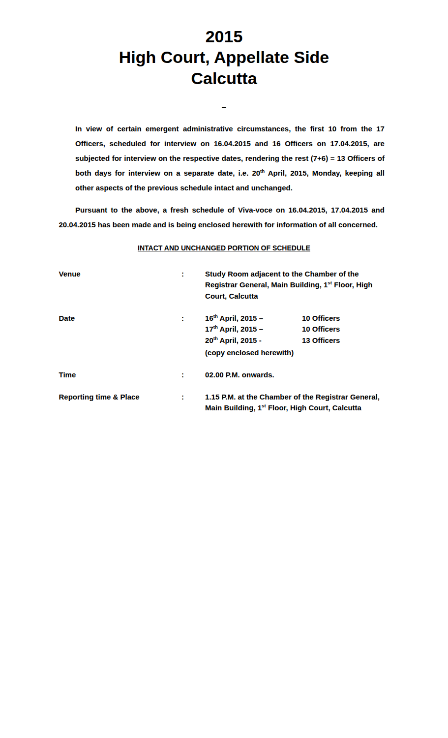2015 High Court, Appellate Side Calcutta
–
In view of certain emergent administrative circumstances, the first 10 from the 17 Officers, scheduled for interview on 16.04.2015 and 16 Officers on 17.04.2015, are subjected for interview on the respective dates, rendering the rest (7+6) = 13 Officers of both days for interview on a separate date, i.e. 20th April, 2015, Monday, keeping all other aspects of the previous schedule intact and unchanged.
Pursuant to the above, a fresh schedule of Viva-voce on 16.04.2015, 17.04.2015 and 20.04.2015 has been made and is being enclosed herewith for information of all concerned.
INTACT AND UNCHANGED PORTION OF SCHEDULE
| Venue | : | Study Room adjacent to the Chamber of the Registrar General, Main Building, 1 st Floor, High Court, Calcutta |
| Date | : | 16 th April, 2015 – 10 Officers 17 th April, 2015 – 10 Officers 20 th April, 2015 - 13 Officers (copy enclosed herewith) |
| Time | : | 02.00 P.M. onwards. |
| Reporting time & Place | : | 1.15 P.M. at the Chamber of the Registrar General, Main Building, 1 st Floor, High Court, Calcutta |